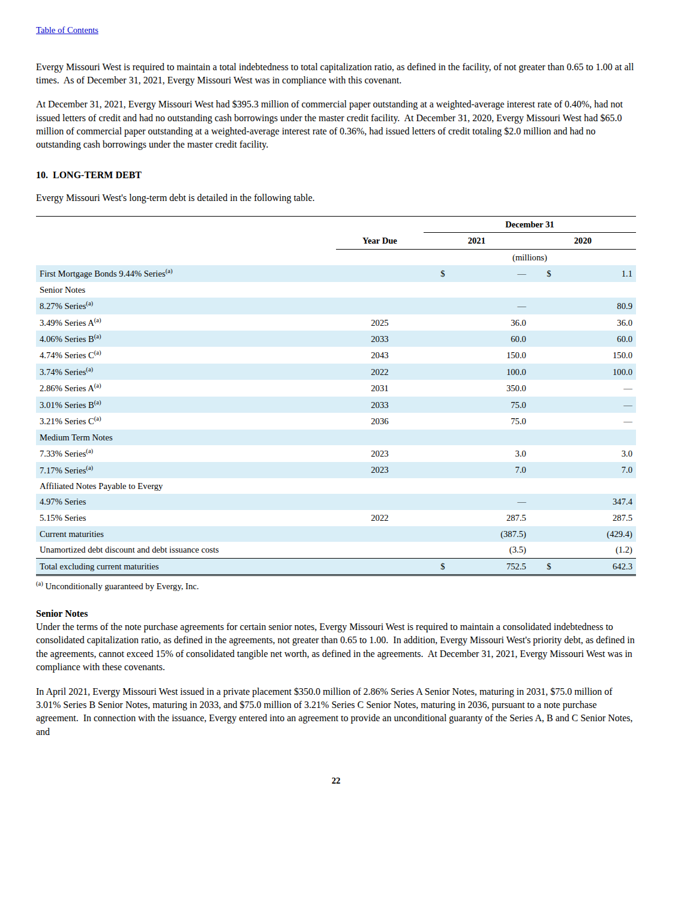Table of Contents
Evergy Missouri West is required to maintain a total indebtedness to total capitalization ratio, as defined in the facility, of not greater than 0.65 to 1.00 at all times. As of December 31, 2021, Evergy Missouri West was in compliance with this covenant.
At December 31, 2021, Evergy Missouri West had $395.3 million of commercial paper outstanding at a weighted-average interest rate of 0.40%, had not issued letters of credit and had no outstanding cash borrowings under the master credit facility. At December 31, 2020, Evergy Missouri West had $65.0 million of commercial paper outstanding at a weighted-average interest rate of 0.36%, had issued letters of credit totaling $2.0 million and had no outstanding cash borrowings under the master credit facility.
10. LONG-TERM DEBT
Evergy Missouri West's long-term debt is detailed in the following table.
| | | December 31 |
| | Year Due | 2021 | 2020 |
| | | (millions) |
| First Mortgage Bonds 9.44% Series (a) | | $ | — | $ | 1.1 |
| Senior Notes | | | | | |
| 8.27% Series (a) | | | — | | 80.9 |
| 3.49% Series A (a) | 2025 | | 36.0 | | 36.0 |
| 4.06% Series B (a) | 2033 | | 60.0 | | 60.0 |
| 4.74% Series C (a) | 2043 | | 150.0 | | 150.0 |
| 3.74% Series (a) | 2022 | | 100.0 | | 100.0 |
| 2.86% Series A (a) | 2031 | | 350.0 | | — |
| 3.01% Series B (a) | 2033 | | 75.0 | | — |
| 3.21% Series C (a) | 2036 | | 75.0 | | — |
| Medium Term Notes | | | | | |
| 7.33% Series (a) | 2023 | | 3.0 | | 3.0 |
| 7.17% Series (a) | 2023 | | 7.0 | | 7.0 |
| Affiliated Notes Payable to Evergy | | | | | |
| 4.97% Series | | | — | | 347.4 |
| 5.15% Series | 2022 | | 287.5 | | 287.5 |
| Current maturities | | | (387.5) | | (429.4) |
| Unamortized debt discount and debt issuance costs | | | (3.5) | | (1.2) |
| Total excluding current maturities | | $ | 752.5 | $ | 642.3 |
(a) Unconditionally guaranteed by Evergy, Inc.
Senior Notes
Under the terms of the note purchase agreements for certain senior notes, Evergy Missouri West is required to maintain a consolidated indebtedness to consolidated capitalization ratio, as defined in the agreements, not greater than 0.65 to 1.00. In addition, Evergy Missouri West's priority debt, as defined in the agreements, cannot exceed 15% of consolidated tangible net worth, as defined in the agreements. At December 31, 2021, Evergy Missouri West was in compliance with these covenants.
In April 2021, Evergy Missouri West issued in a private placement $350.0 million of 2.86% Series A Senior Notes, maturing in 2031, $75.0 million of 3.01% Series B Senior Notes, maturing in 2033, and $75.0 million of 3.21% Series C Senior Notes, maturing in 2036, pursuant to a note purchase agreement. In connection with the issuance, Evergy entered into an agreement to provide an unconditional guaranty of the Series A, B and C Senior Notes, and
22